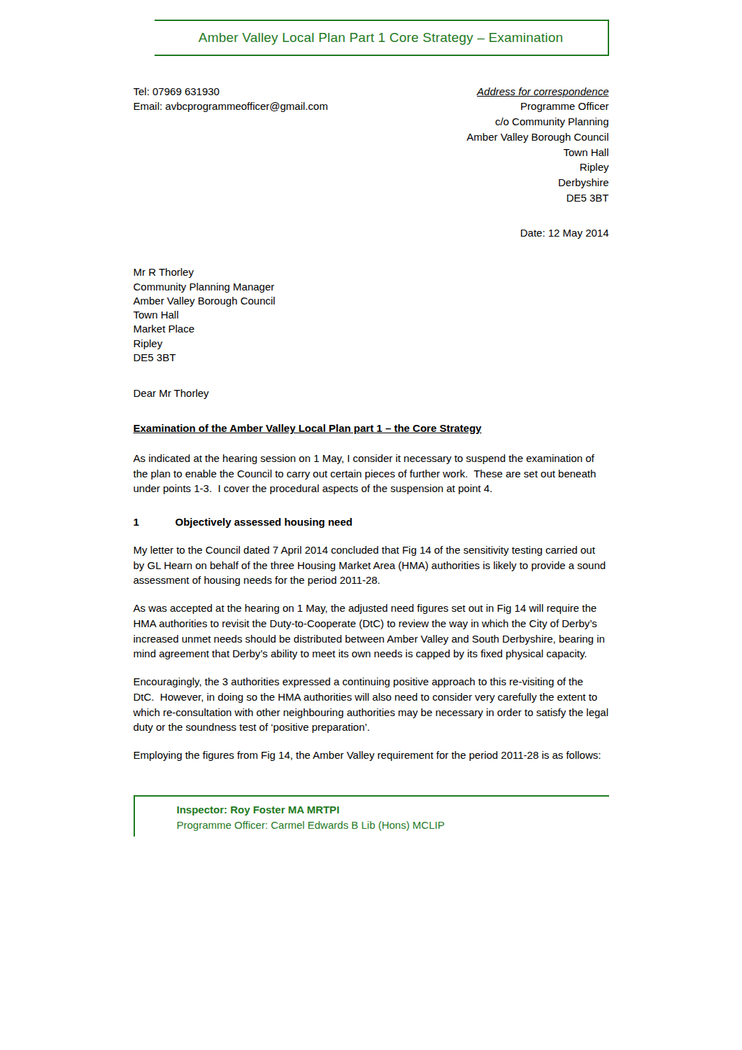Amber Valley Local Plan Part 1 Core Strategy – Examination
Address for correspondence
Programme Officer
c/o Community Planning
Amber Valley Borough Council
Town Hall
Ripley
Derbyshire
DE5 3BT
Tel: 07969 631930
Email: avbcprogrammeofficer@gmail.com
Date: 12 May 2014
Mr R Thorley
Community Planning Manager
Amber Valley Borough Council
Town Hall
Market Place
Ripley
DE5 3BT
Dear Mr Thorley
Examination of the Amber Valley Local Plan part 1 – the Core Strategy
As indicated at the hearing session on 1 May, I consider it necessary to suspend the examination of the plan to enable the Council to carry out certain pieces of further work. These are set out beneath under points 1-3. I cover the procedural aspects of the suspension at point 4.
1 Objectively assessed housing need
My letter to the Council dated 7 April 2014 concluded that Fig 14 of the sensitivity testing carried out by GL Hearn on behalf of the three Housing Market Area (HMA) authorities is likely to provide a sound assessment of housing needs for the period 2011-28.
As was accepted at the hearing on 1 May, the adjusted need figures set out in Fig 14 will require the HMA authorities to revisit the Duty-to-Cooperate (DtC) to review the way in which the City of Derby’s increased unmet needs should be distributed between Amber Valley and South Derbyshire, bearing in mind agreement that Derby’s ability to meet its own needs is capped by its fixed physical capacity.
Encouragingly, the 3 authorities expressed a continuing positive approach to this re-visiting of the DtC. However, in doing so the HMA authorities will also need to consider very carefully the extent to which re-consultation with other neighbouring authorities may be necessary in order to satisfy the legal duty or the soundness test of ‘positive preparation’.
Employing the figures from Fig 14, the Amber Valley requirement for the period 2011-28 is as follows:
Inspector: Roy Foster MA MRTPI
Programme Officer: Carmel Edwards B Lib (Hons) MCLIP